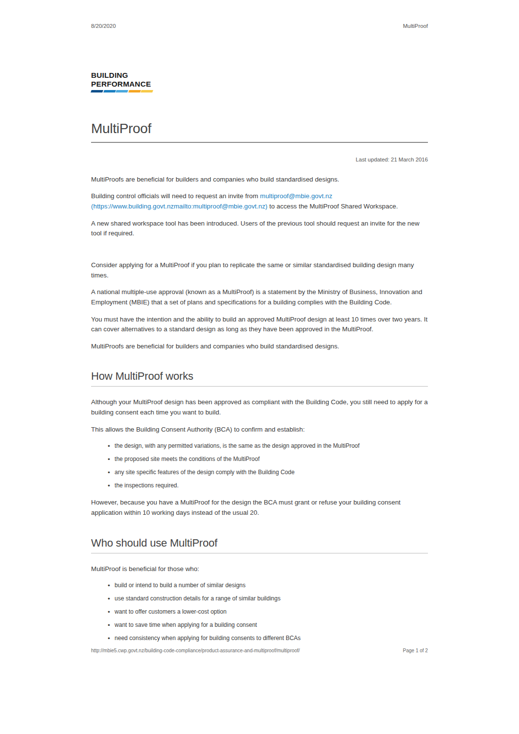8/20/2020 MultiProof
BUILDING
PERFORMANCE
MultiProof
Last updated: 21 March 2016
MultiProofs are beneficial for builders and companies who build standardised designs.
Building control officials will need to request an invite from multiproof@mbie.govt.nz (https://www.building.govt.nzmailto:multiproof@mbie.govt.nz) to access the MultiProof Shared Workspace.
A new shared workspace tool has been introduced. Users of the previous tool should request an invite for the new tool if required.
Consider applying for a MultiProof if you plan to replicate the same or similar standardised building design many times.
A national multiple-use approval (known as a MultiProof) is a statement by the Ministry of Business, Innovation and Employment (MBIE) that a set of plans and specifications for a building complies with the Building Code.
You must have the intention and the ability to build an approved MultiProof design at least 10 times over two years. It can cover alternatives to a standard design as long as they have been approved in the MultiProof.
MultiProofs are beneficial for builders and companies who build standardised designs.
How MultiProof works
Although your MultiProof design has been approved as compliant with the Building Code, you still need to apply for a building consent each time you want to build.
This allows the Building Consent Authority (BCA) to confirm and establish:
the design, with any permitted variations, is the same as the design approved in the MultiProof
the proposed site meets the conditions of the MultiProof
any site specific features of the design comply with the Building Code
the inspections required.
However, because you have a MultiProof for the design the BCA must grant or refuse your building consent application within 10 working days instead of the usual 20.
Who should use MultiProof
MultiProof is beneficial for those who:
build or intend to build a number of similar designs
use standard construction details for a range of similar buildings
want to offer customers a lower-cost option
want to save time when applying for a building consent
need consistency when applying for building consents to different BCAs
http://mbie5.cwp.govt.nz/building-code-compliance/product-assurance-and-multiproof/multiproof/ Page 1 of 2